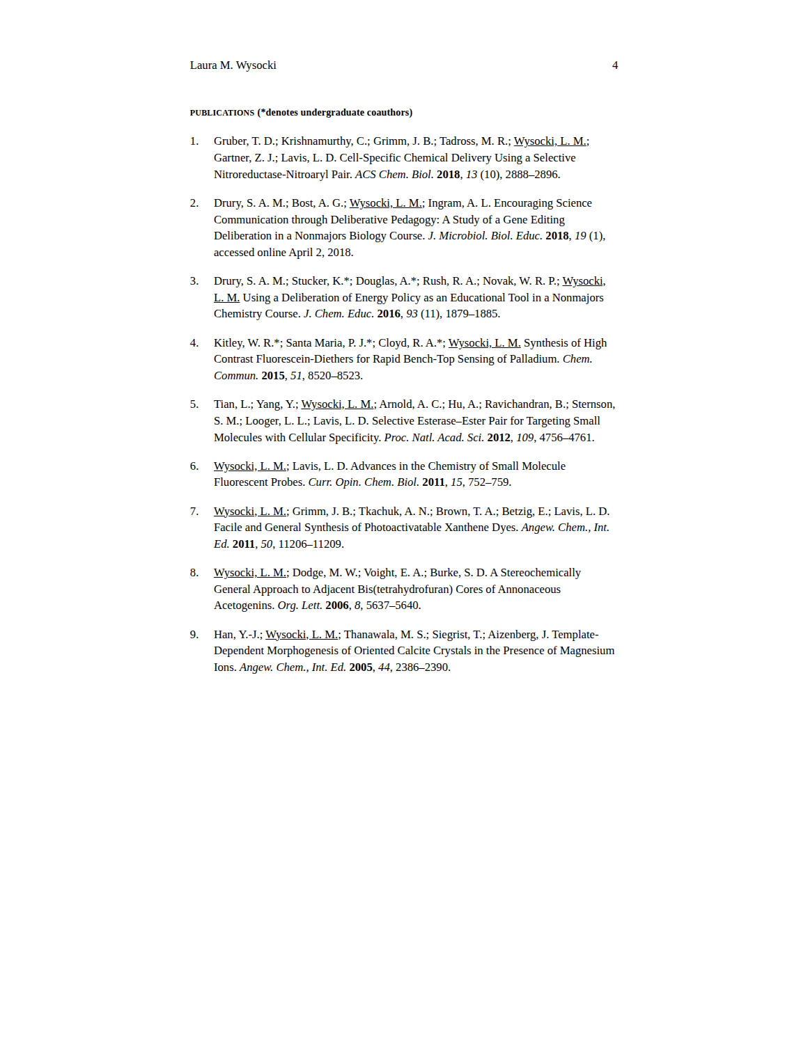Laura M. Wysocki 4
Publications (*denotes undergraduate coauthors)
Gruber, T. D.; Krishnamurthy, C.; Grimm, J. B.; Tadross, M. R.; Wysocki, L. M.; Gartner, Z. J.; Lavis, L. D. Cell-Specific Chemical Delivery Using a Selective Nitroreductase-Nitroaryl Pair. ACS Chem. Biol. 2018, 13 (10), 2888–2896.
Drury, S. A. M.; Bost, A. G.; Wysocki, L. M.; Ingram, A. L. Encouraging Science Communication through Deliberative Pedagogy: A Study of a Gene Editing Deliberation in a Nonmajors Biology Course. J. Microbiol. Biol. Educ. 2018, 19 (1), accessed online April 2, 2018.
Drury, S. A. M.; Stucker, K.*; Douglas, A.*; Rush, R. A.; Novak, W. R. P.; Wysocki, L. M. Using a Deliberation of Energy Policy as an Educational Tool in a Nonmajors Chemistry Course. J. Chem. Educ. 2016, 93 (11), 1879–1885.
Kitley, W. R.*; Santa Maria, P. J.*; Cloyd, R. A.*; Wysocki, L. M. Synthesis of High Contrast Fluorescein-Diethers for Rapid Bench-Top Sensing of Palladium. Chem. Commun. 2015, 51, 8520–8523.
Tian, L.; Yang, Y.; Wysocki, L. M.; Arnold, A. C.; Hu, A.; Ravichandran, B.; Sternson, S. M.; Looger, L. L.; Lavis, L. D. Selective Esterase–Ester Pair for Targeting Small Molecules with Cellular Specificity. Proc. Natl. Acad. Sci. 2012, 109, 4756–4761.
Wysocki, L. M.; Lavis, L. D. Advances in the Chemistry of Small Molecule Fluorescent Probes. Curr. Opin. Chem. Biol. 2011, 15, 752–759.
Wysocki, L. M.; Grimm, J. B.; Tkachuk, A. N.; Brown, T. A.; Betzig, E.; Lavis, L. D. Facile and General Synthesis of Photoactivatable Xanthene Dyes. Angew. Chem., Int. Ed. 2011, 50, 11206–11209.
Wysocki, L. M.; Dodge, M. W.; Voight, E. A.; Burke, S. D. A Stereochemically General Approach to Adjacent Bis(tetrahydrofuran) Cores of Annonaceous Acetogenins. Org. Lett. 2006, 8, 5637–5640.
Han, Y.-J.; Wysocki, L. M.; Thanawala, M. S.; Siegrist, T.; Aizenberg, J. Template-Dependent Morphogenesis of Oriented Calcite Crystals in the Presence of Magnesium Ions. Angew. Chem., Int. Ed. 2005, 44, 2386–2390.